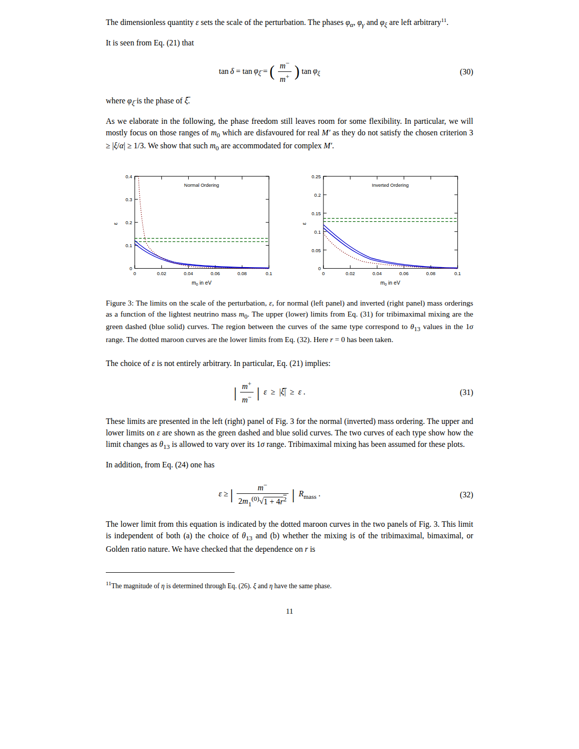The dimensionless quantity ε sets the scale of the perturbation. The phases φα, φγ and φξ are left arbitrary11.
It is seen from Eq. (21) that
tan δ = tan φξ̅ = ( m−m+ ) tan φξ
(30)
where φξ̅ is the phase of ξ̅.
As we elaborate in the following, the phase freedom still leaves room for some flexibility. In particular, we will mostly focus on those ranges of m0 which are disfavoured for real M′ as they do not satisfy the chosen criterion 3 ≥ |ξ/α| ≥ 1/3. We show that such m0 are accommodated for complex M′.
0.4 0.3 0.2 0.1 0 0 0.02 0.04 0.06 0.08 0.1 m0 in eV ε Normal Ordering
0.25 0.2 0.15 0.1 0.05 0 0 0.02 0.04 0.06 0.08 0.1 m0 in eV ε Inverted Ordering
Figure 3: The limits on the scale of the perturbation, ε, for normal (left panel) and inverted (right panel) mass orderings as a function of the lightest neutrino mass m0. The upper (lower) limits from Eq. (31) for tribimaximal mixing are the green dashed (blue solid) curves. The region between the curves of the same type correspond to θ13 values in the 1σ range. The dotted maroon curves are the lower limits from Eq. (32). Here r = 0 has been taken.
The choice of ε is not entirely arbitrary. In particular, Eq. (21) implies:
| m+m− | ε ≥ |ξ̅| ≥ ε .
(31)
These limits are presented in the left (right) panel of Fig. 3 for the normal (inverted) mass ordering. The upper and lower limits on ε are shown as the green dashed and blue solid curves. The two curves of each type show how the limit changes as θ13 is allowed to vary over its 1σ range. Tribimaximal mixing has been assumed for these plots.
In addition, from Eq. (24) one has
ε ≥ | m− 2m1(0)√1 + 4r2 | Rmass .
(32)
The lower limit from this equation is indicated by the dotted maroon curves in the two panels of Fig. 3. This limit is independent of both (a) the choice of θ13 and (b) whether the mixing is of the tribimaximal, bimaximal, or Golden ratio nature. We have checked that the dependence on r is
11The magnitude of η is determined through Eq. (26). ξ and η have the same phase.
11